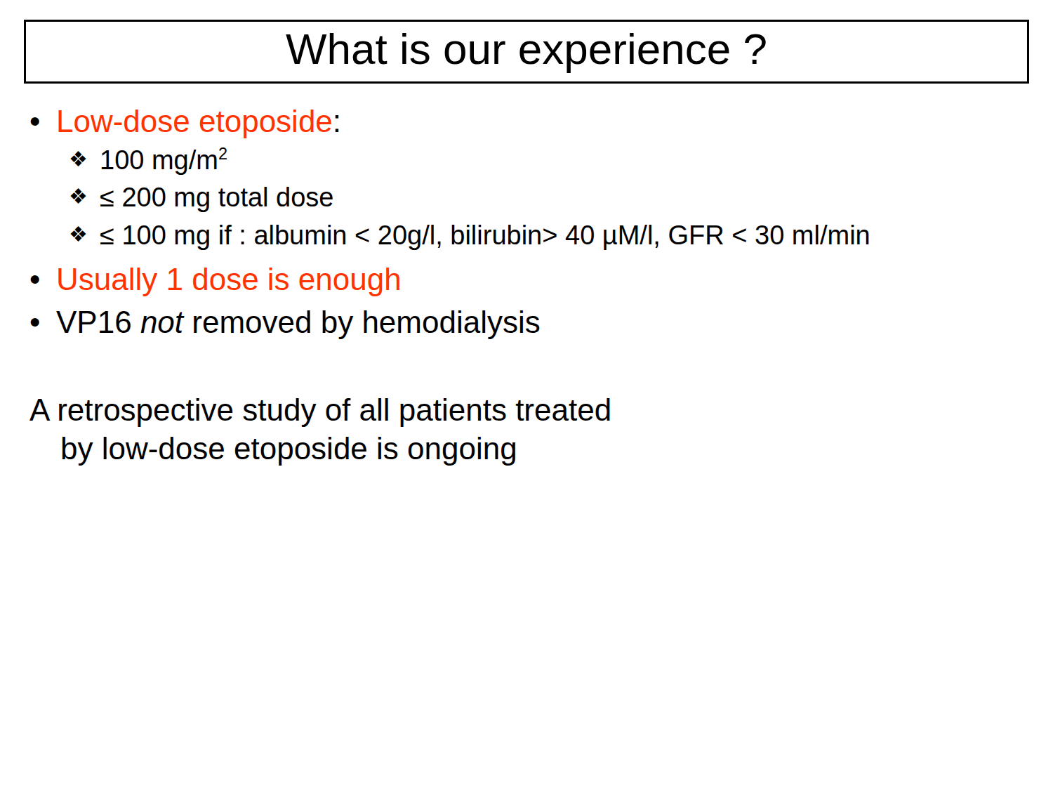What is our experience ?
Low-dose etoposide:
100 mg/m2
≤ 200 mg total dose
≤ 100 mg if : albumin < 20g/l, bilirubin> 40 µM/l, GFR < 30 ml/min
Usually 1 dose is enough
VP16 not removed by hemodialysis
A retrospective study of all patients treatedby low-dose etoposide is ongoing